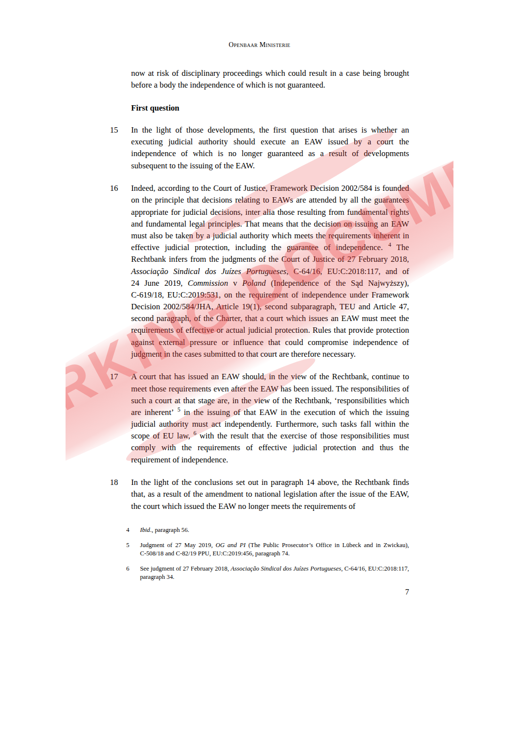Openbaar Ministerie
now at risk of disciplinary proceedings which could result in a case being brought before a body the independence of which is not guaranteed.
First question
15 In the light of those developments, the first question that arises is whether an executing judicial authority should execute an EAW issued by a court the independence of which is no longer guaranteed as a result of developments subsequent to the issuing of the EAW.
16 Indeed, according to the Court of Justice, Framework Decision 2002/584 is founded on the principle that decisions relating to EAWs are attended by all the guarantees appropriate for judicial decisions, inter alia those resulting from fundamental rights and fundamental legal principles. That means that the decision on issuing an EAW must also be taken by a judicial authority which meets the requirements inherent in effective judicial protection, including the guarantee of independence. 4 The Rechtbank infers from the judgments of the Court of Justice of 27 February 2018, Associação Sindical dos Juízes Portugueses, C‑64/16, EU:C:2018:117, and of 24 June 2019, Commission v Poland (Independence of the Sąd Najwyższy), C‑619/18, EU:C:2019:531, on the requirement of independence under Framework Decision 2002/584/JHA, Article 19(1), second subparagraph, TEU and Article 47, second paragraph, of the Charter, that a court which issues an EAW must meet the requirements of effective or actual judicial protection. Rules that provide protection against external pressure or influence that could compromise independence of judgment in the cases submitted to that court are therefore necessary.
17 A court that has issued an EAW should, in the view of the Rechtbank, continue to meet those requirements even after the EAW has been issued. The responsibilities of such a court at that stage are, in the view of the Rechtbank, ‘responsibilities which are inherent’ 5 in the issuing of that EAW in the execution of which the issuing judicial authority must act independently. Furthermore, such tasks fall within the scope of EU law, 6 with the result that the exercise of those responsibilities must comply with the requirements of effective judicial protection and thus the requirement of independence.
18 In the light of the conclusions set out in paragraph 14 above, the Rechtbank finds that, as a result of the amendment to national legislation after the issue of the EAW, the court which issued the EAW no longer meets the requirements of
4 Ibid., paragraph 56.
5 Judgment of 27 May 2019, OG and PI (The Public Prosecutor’s Office in Lübeck and in Zwickau), C‑508/18 and C‑82/19 PPU, EU:C:2019:456, paragraph 74.
6 See judgment of 27 February 2018, Associação Sindical dos Juízes Portugueses, C‑64/16, EU:C:2018:117, paragraph 34.
WORKING DOCUMENT
7